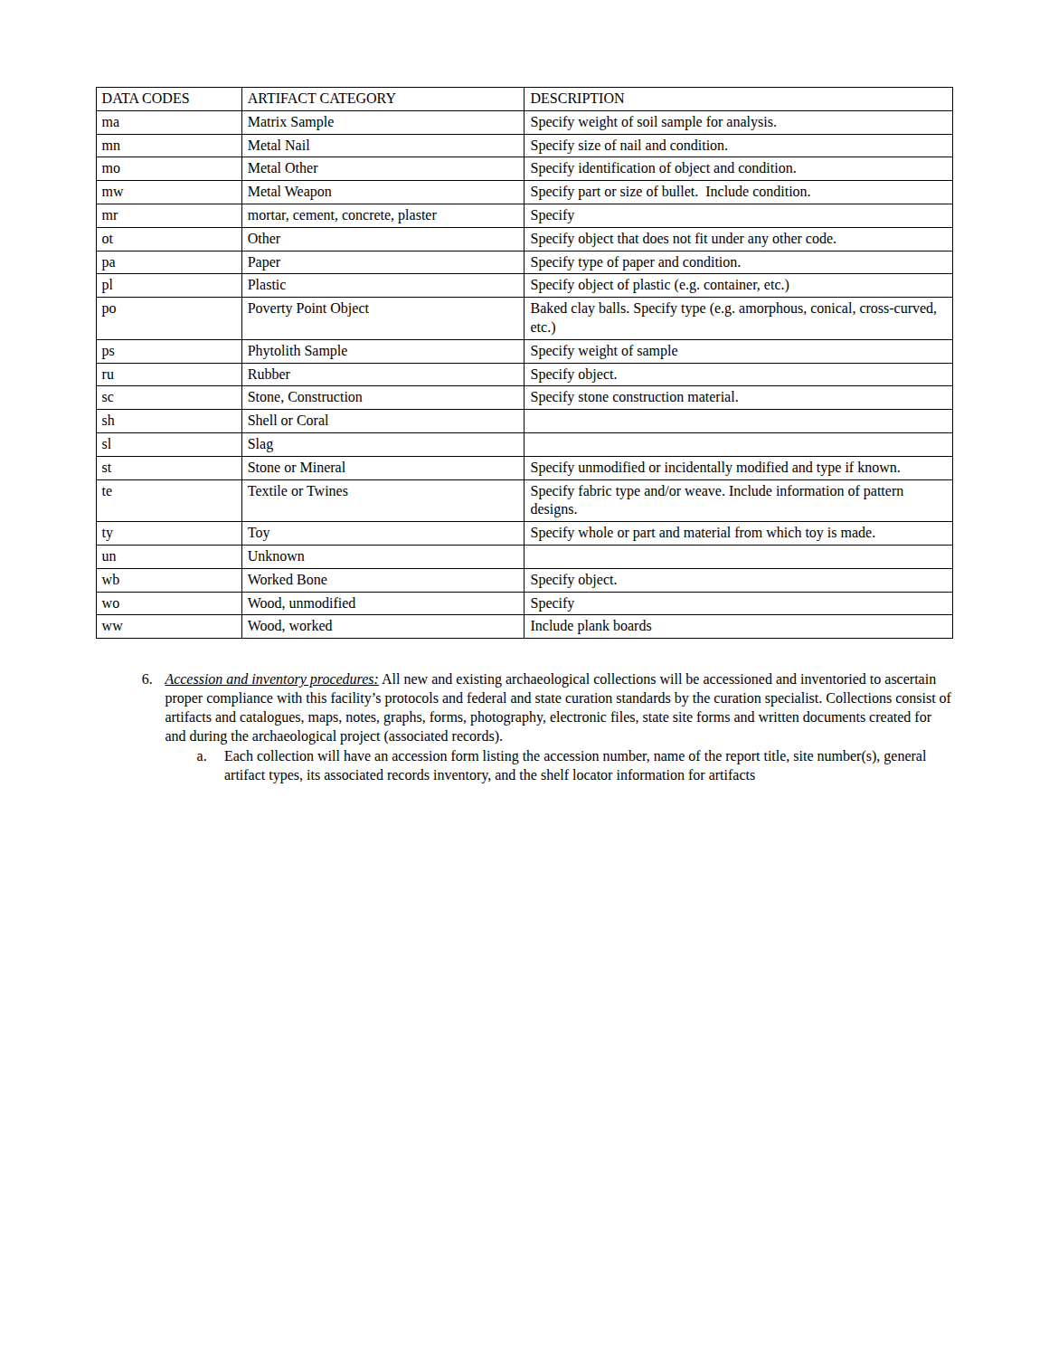| DATA CODES | ARTIFACT CATEGORY | DESCRIPTION |
| --- | --- | --- |
| ma | Matrix Sample | Specify weight of soil sample for analysis. |
| mn | Metal Nail | Specify size of nail and condition. |
| mo | Metal Other | Specify identification of object and condition. |
| mw | Metal Weapon | Specify part or size of bullet. Include condition. |
| mr | mortar, cement, concrete, plaster | Specify |
| ot | Other | Specify object that does not fit under any other code. |
| pa | Paper | Specify type of paper and condition. |
| pl | Plastic | Specify object of plastic (e.g. container, etc.) |
| po | Poverty Point Object | Baked clay balls. Specify type (e.g. amorphous, conical, cross-curved, etc.) |
| ps | Phytolith Sample | Specify weight of sample |
| ru | Rubber | Specify object. |
| sc | Stone, Construction | Specify stone construction material. |
| sh | Shell or Coral | |
| sl | Slag | |
| st | Stone or Mineral | Specify unmodified or incidentally modified and type if known. |
| te | Textile or Twines | Specify fabric type and/or weave. Include information of pattern designs. |
| ty | Toy | Specify whole or part and material from which toy is made. |
| un | Unknown | |
| wb | Worked Bone | Specify object. |
| wo | Wood, unmodified | Specify |
| ww | Wood, worked | Include plank boards |
6. Accession and inventory procedures: All new and existing archaeological collections will be accessioned and inventoried to ascertain proper compliance with this facility’s protocols and federal and state curation standards by the curation specialist. Collections consist of artifacts and catalogues, maps, notes, graphs, forms, photography, electronic files, state site forms and written documents created for and during the archaeological project (associated records).
a. Each collection will have an accession form listing the accession number, name of the report title, site number(s), general artifact types, its associated records inventory, and the shelf locator information for artifacts